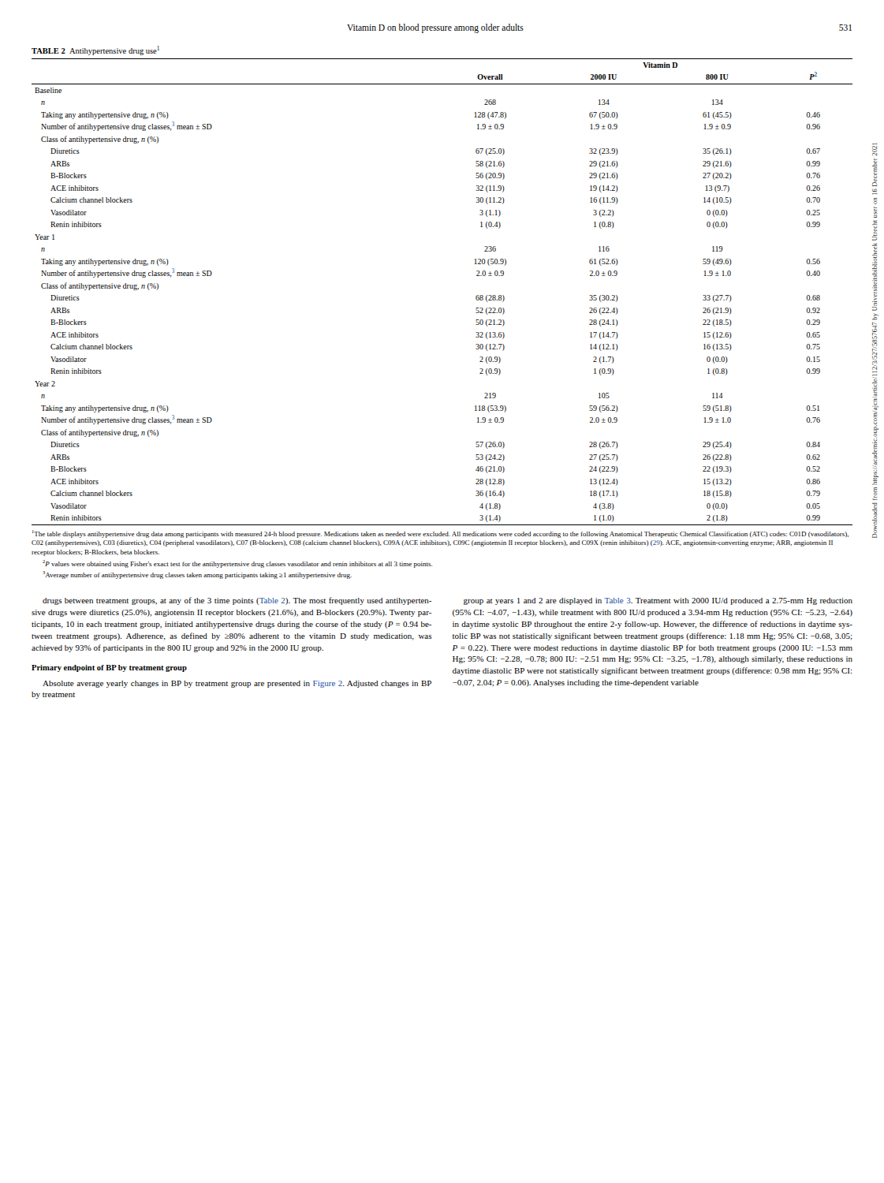Downloaded from https://academic.oup.com/ajcn/article/112/3/527/5857647 by Universiteitsbibliotheek Utrecht user on 16 December 2021
Vitamin D on blood pressure among older adults
531
TABLE 2 Antihypertensive drug use1
| | | Vitamin D | |
| --- | --- | --- | --- |
| | Overall | 2000 IU | 800 IU | P 2 |
| Baseline | | | | |
| n | 268 | 134 | 134 | |
| Taking any antihypertensive drug, n (%) | 128 (47.8) | 67 (50.0) | 61 (45.5) | 0.46 |
| Number of antihypertensive drug classes, 3 mean ± SD | 1.9 ± 0.9 | 1.9 ± 0.9 | 1.9 ± 0.9 | 0.96 |
| Class of antihypertensive drug, n (%) | | | | |
| Diuretics | 67 (25.0) | 32 (23.9) | 35 (26.1) | 0.67 |
| ARBs | 58 (21.6) | 29 (21.6) | 29 (21.6) | 0.99 |
| B-Blockers | 56 (20.9) | 29 (21.6) | 27 (20.2) | 0.76 |
| ACE inhibitors | 32 (11.9) | 19 (14.2) | 13 (9.7) | 0.26 |
| Calcium channel blockers | 30 (11.2) | 16 (11.9) | 14 (10.5) | 0.70 |
| Vasodilator | 3 (1.1) | 3 (2.2) | 0 (0.0) | 0.25 |
| Renin inhibitors | 1 (0.4) | 1 (0.8) | 0 (0.0) | 0.99 |
| Year 1 | | | | |
| n | 236 | 116 | 119 | |
| Taking any antihypertensive drug, n (%) | 120 (50.9) | 61 (52.6) | 59 (49.6) | 0.56 |
| Number of antihypertensive drug classes, 3 mean ± SD | 2.0 ± 0.9 | 2.0 ± 0.9 | 1.9 ± 1.0 | 0.40 |
| Class of antihypertensive drug, n (%) | | | | |
| Diuretics | 68 (28.8) | 35 (30.2) | 33 (27.7) | 0.68 |
| ARBs | 52 (22.0) | 26 (22.4) | 26 (21.9) | 0.92 |
| B-Blockers | 50 (21.2) | 28 (24.1) | 22 (18.5) | 0.29 |
| ACE inhibitors | 32 (13.6) | 17 (14.7) | 15 (12.6) | 0.65 |
| Calcium channel blockers | 30 (12.7) | 14 (12.1) | 16 (13.5) | 0.75 |
| Vasodilator | 2 (0.9) | 2 (1.7) | 0 (0.0) | 0.15 |
| Renin inhibitors | 2 (0.9) | 1 (0.9) | 1 (0.8) | 0.99 |
| Year 2 | | | | |
| n | 219 | 105 | 114 | |
| Taking any antihypertensive drug, n (%) | 118 (53.9) | 59 (56.2) | 59 (51.8) | 0.51 |
| Number of antihypertensive drug classes, 3 mean ± SD | 1.9 ± 0.9 | 2.0 ± 0.9 | 1.9 ± 1.0 | 0.76 |
| Class of antihypertensive drug, n (%) | | | | |
| Diuretics | 57 (26.0) | 28 (26.7) | 29 (25.4) | 0.84 |
| ARBs | 53 (24.2) | 27 (25.7) | 26 (22.8) | 0.62 |
| B-Blockers | 46 (21.0) | 24 (22.9) | 22 (19.3) | 0.52 |
| ACE inhibitors | 28 (12.8) | 13 (12.4) | 15 (13.2) | 0.86 |
| Calcium channel blockers | 36 (16.4) | 18 (17.1) | 18 (15.8) | 0.79 |
| Vasodilator | 4 (1.8) | 4 (3.8) | 0 (0.0) | 0.05 |
| Renin inhibitors | 3 (1.4) | 1 (1.0) | 2 (1.8) | 0.99 |
1The table displays antihypertensive drug data among participants with measured 24-h blood pressure. Medications taken as needed were excluded. All medications were coded according to the following Anatomical Therapeutic Chemical Classification (ATC) codes: C01D (vasodilators), C02 (antihypertensives), C03 (diuretics), C04 (peripheral vasodilators), C07 (B-blockers), C08 (calcium channel blockers), C09A (ACE inhibitors), C09C (angiotensin II receptor blockers), and C09X (renin inhibitors) (29). ACE, angiotensin-converting enzyme; ARB, angiotensin II receptor blockers; B-Blockers, beta blockers.
2P values were obtained using Fisher's exact test for the antihypertensive drug classes vasodilator and renin inhibitors at all 3 time points.
3Average number of antihypertensive drug classes taken among participants taking ≥1 antihypertensive drug.
drugs between treatment groups, at any of the 3 time points (Table 2). The most frequently used antihypertensive drugs were diuretics (25.0%), angiotensin II receptor blockers (21.6%), and B-blockers (20.9%). Twenty participants, 10 in each treatment group, initiated antihypertensive drugs during the course of the study (P = 0.94 between treatment groups). Adherence, as defined by ≥80% adherent to the vitamin D study medication, was achieved by 93% of participants in the 800 IU group and 92% in the 2000 IU group.
Primary endpoint of BP by treatment group
Absolute average yearly changes in BP by treatment group are presented in Figure 2. Adjusted changes in BP by treatment
group at years 1 and 2 are displayed in Table 3. Treatment with 2000 IU/d produced a 2.75-mm Hg reduction (95% CI: −4.07, −1.43), while treatment with 800 IU/d produced a 3.94-mm Hg reduction (95% CI: −5.23, −2.64) in daytime systolic BP throughout the entire 2-y follow-up. However, the difference of reductions in daytime systolic BP was not statistically significant between treatment groups (difference: 1.18 mm Hg; 95% CI: −0.68, 3.05; P = 0.22). There were modest reductions in daytime diastolic BP for both treatment groups (2000 IU: −1.53 mm Hg; 95% CI: −2.28, −0.78; 800 IU: −2.51 mm Hg; 95% CI: −3.25, −1.78), although similarly, these reductions in daytime diastolic BP were not statistically significant between treatment groups (difference: 0.98 mm Hg; 95% CI: −0.07, 2.04; P = 0.06). Analyses including the time-dependent variable